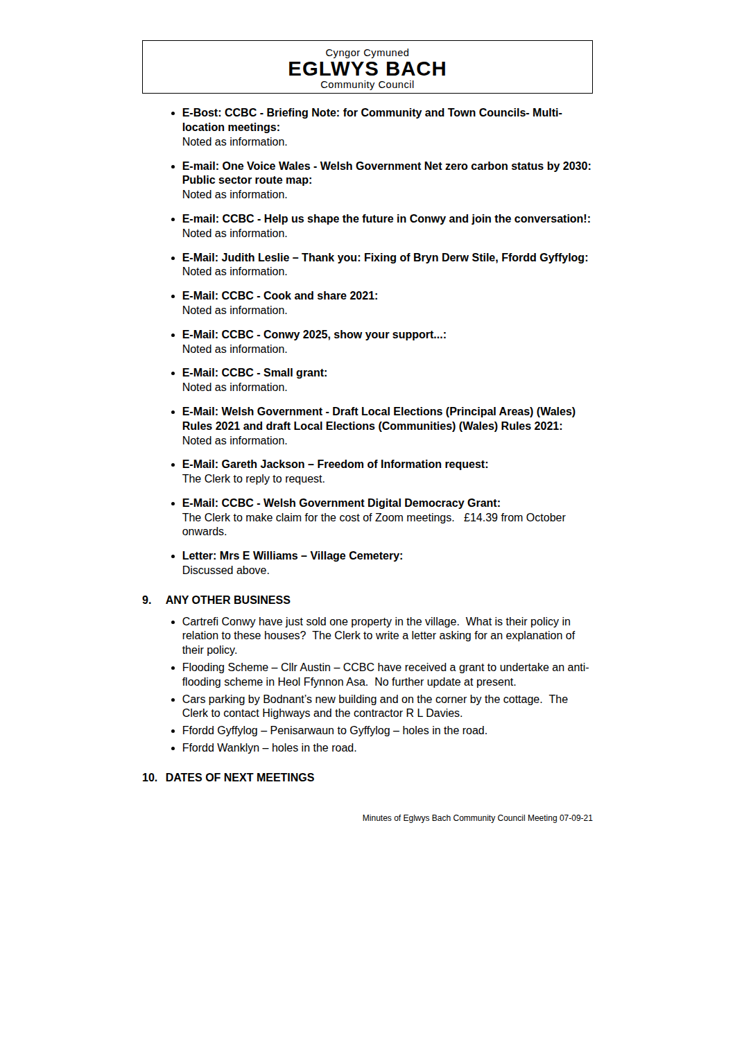Cyngor Cymuned
EGLWYS BACH
Community Council
E-Bost: CCBC - Briefing Note: for Community and Town Councils- Multi-location meetings: Noted as information.
E-mail: One Voice Wales - Welsh Government Net zero carbon status by 2030: Public sector route map: Noted as information.
E-mail: CCBC - Help us shape the future in Conwy and join the conversation!: Noted as information.
E-Mail: Judith Leslie – Thank you: Fixing of Bryn Derw Stile, Ffordd Gyffylog: Noted as information.
E-Mail: CCBC - Cook and share 2021: Noted as information.
E-Mail: CCBC - Conwy 2025, show your support...: Noted as information.
E-Mail: CCBC - Small grant: Noted as information.
E-Mail: Welsh Government - Draft Local Elections (Principal Areas) (Wales) Rules 2021 and draft Local Elections (Communities) (Wales) Rules 2021: Noted as information.
E-Mail: Gareth Jackson – Freedom of Information request: The Clerk to reply to request.
E-Mail: CCBC - Welsh Government Digital Democracy Grant: The Clerk to make claim for the cost of Zoom meetings. £14.39 from October onwards.
Letter: Mrs E Williams – Village Cemetery: Discussed above.
9. ANY OTHER BUSINESS
Cartrefi Conwy have just sold one property in the village. What is their policy in relation to these houses? The Clerk to write a letter asking for an explanation of their policy.
Flooding Scheme – Cllr Austin – CCBC have received a grant to undertake an anti-flooding scheme in Heol Ffynnon Asa. No further update at present.
Cars parking by Bodnant’s new building and on the corner by the cottage. The Clerk to contact Highways and the contractor R L Davies.
Ffordd Gyffylog – Penisarwaun to Gyffylog – holes in the road.
Ffordd Wanklyn – holes in the road.
10. DATES OF NEXT MEETINGS
Minutes of Eglwys Bach Community Council Meeting 07-09-21